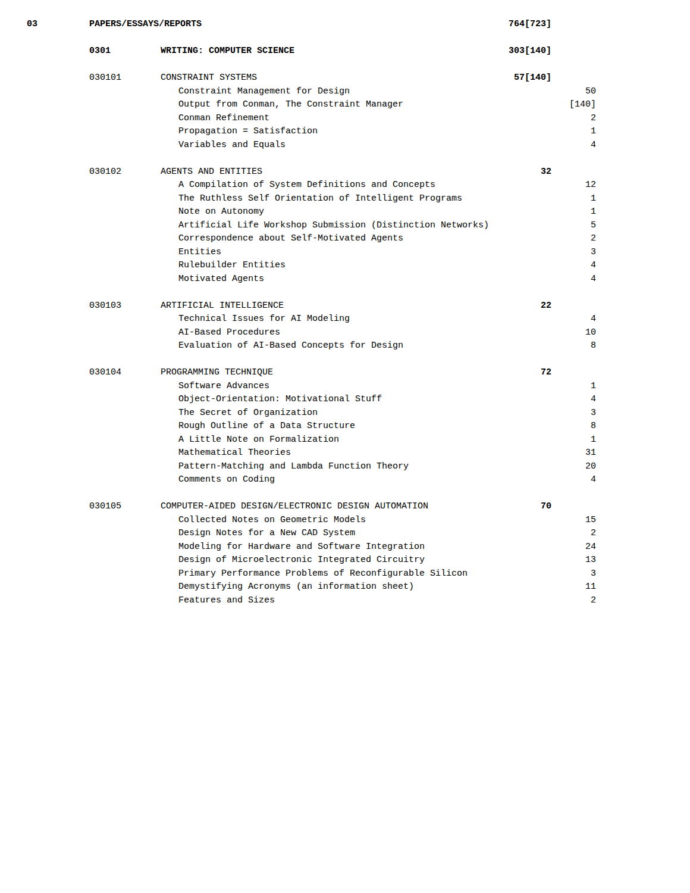| 03 | PAPERS/ESSAYS/REPORTS | 764[723] | |
| | 0301 | WRITING: COMPUTER SCIENCE | 303[140] | |
| | 030101 | CONSTRAINT SYSTEMS | 57[140] | |
| | | Constraint Management for Design | | 50 |
| | | Output from Conman, The Constraint Manager | | [140] |
| | | Conman Refinement | | 2 |
| | | Propagation = Satisfaction | | 1 |
| | | Variables and Equals | | 4 |
| | 030102 | AGENTS AND ENTITIES | 32 | |
| | | A Compilation of System Definitions and Concepts | | 12 |
| | | The Ruthless Self Orientation of Intelligent Programs | | 1 |
| | | Note on Autonomy | | 1 |
| | | Artificial Life Workshop Submission (Distinction Networks) | | 5 |
| | | Correspondence about Self-Motivated Agents | | 2 |
| | | Entities | | 3 |
| | | Rulebuilder Entities | | 4 |
| | | Motivated Agents | | 4 |
| | 030103 | ARTIFICIAL INTELLIGENCE | 22 | |
| | | Technical Issues for AI Modeling | | 4 |
| | | AI-Based Procedures | | 10 |
| | | Evaluation of AI-Based Concepts for Design | | 8 |
| | 030104 | PROGRAMMING TECHNIQUE | 72 | |
| | | Software Advances | | 1 |
| | | Object-Orientation: Motivational Stuff | | 4 |
| | | The Secret of Organization | | 3 |
| | | Rough Outline of a Data Structure | | 8 |
| | | A Little Note on Formalization | | 1 |
| | | Mathematical Theories | | 31 |
| | | Pattern-Matching and Lambda Function Theory | | 20 |
| | | Comments on Coding | | 4 |
| | 030105 | COMPUTER-AIDED DESIGN/ELECTRONIC DESIGN AUTOMATION | 70 | |
| | | Collected Notes on Geometric Models | | 15 |
| | | Design Notes for a New CAD System | | 2 |
| | | Modeling for Hardware and Software Integration | | 24 |
| | | Design of Microelectronic Integrated Circuitry | | 13 |
| | | Primary Performance Problems of Reconfigurable Silicon | | 3 |
| | | Demystifying Acronyms (an information sheet) | | 11 |
| | | Features and Sizes | | 2 |